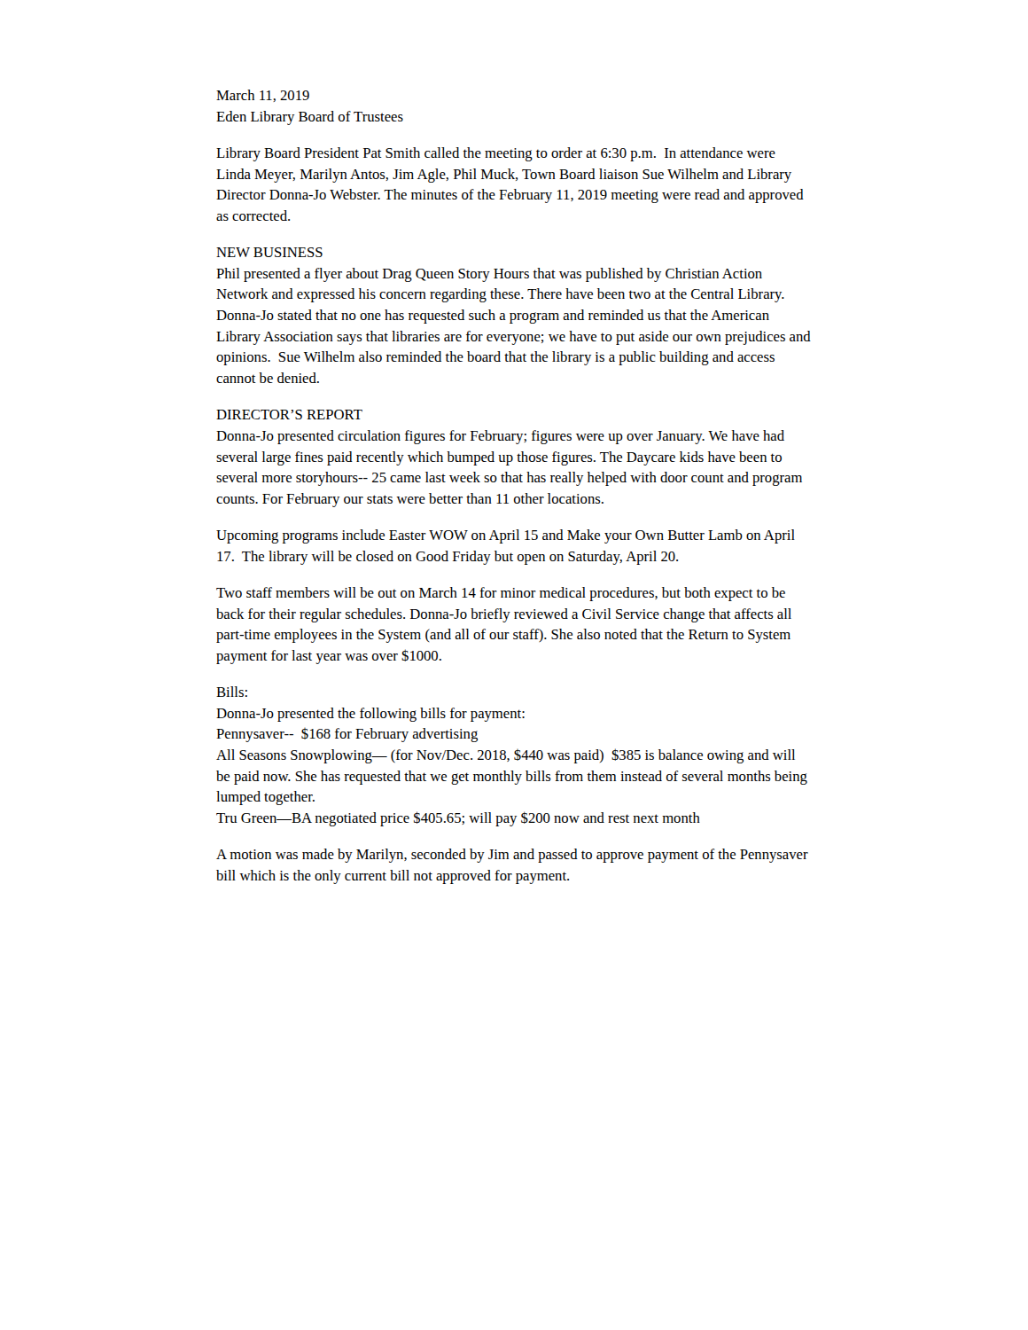March 11, 2019
Eden Library Board of Trustees
Library Board President Pat Smith called the meeting to order at 6:30 p.m. In attendance were Linda Meyer, Marilyn Antos, Jim Agle, Phil Muck, Town Board liaison Sue Wilhelm and Library Director Donna-Jo Webster. The minutes of the February 11, 2019 meeting were read and approved as corrected.
NEW BUSINESS
Phil presented a flyer about Drag Queen Story Hours that was published by Christian Action Network and expressed his concern regarding these. There have been two at the Central Library. Donna-Jo stated that no one has requested such a program and reminded us that the American Library Association says that libraries are for everyone; we have to put aside our own prejudices and opinions. Sue Wilhelm also reminded the board that the library is a public building and access cannot be denied.
DIRECTOR’S REPORT
Donna-Jo presented circulation figures for February; figures were up over January. We have had several large fines paid recently which bumped up those figures. The Daycare kids have been to several more storyhours-- 25 came last week so that has really helped with door count and program counts. For February our stats were better than 11 other locations.
Upcoming programs include Easter WOW on April 15 and Make your Own Butter Lamb on April 17. The library will be closed on Good Friday but open on Saturday, April 20.
Two staff members will be out on March 14 for minor medical procedures, but both expect to be back for their regular schedules. Donna-Jo briefly reviewed a Civil Service change that affects all part-time employees in the System (and all of our staff). She also noted that the Return to System payment for last year was over $1000.
Bills:
Donna-Jo presented the following bills for payment:
Pennysaver-- $168 for February advertising
All Seasons Snowplowing— (for Nov/Dec. 2018, $440 was paid) $385 is balance owing and will be paid now. She has requested that we get monthly bills from them instead of several months being lumped together.
Tru Green—BA negotiated price $405.65; will pay $200 now and rest next month
A motion was made by Marilyn, seconded by Jim and passed to approve payment of the Pennysaver bill which is the only current bill not approved for payment.